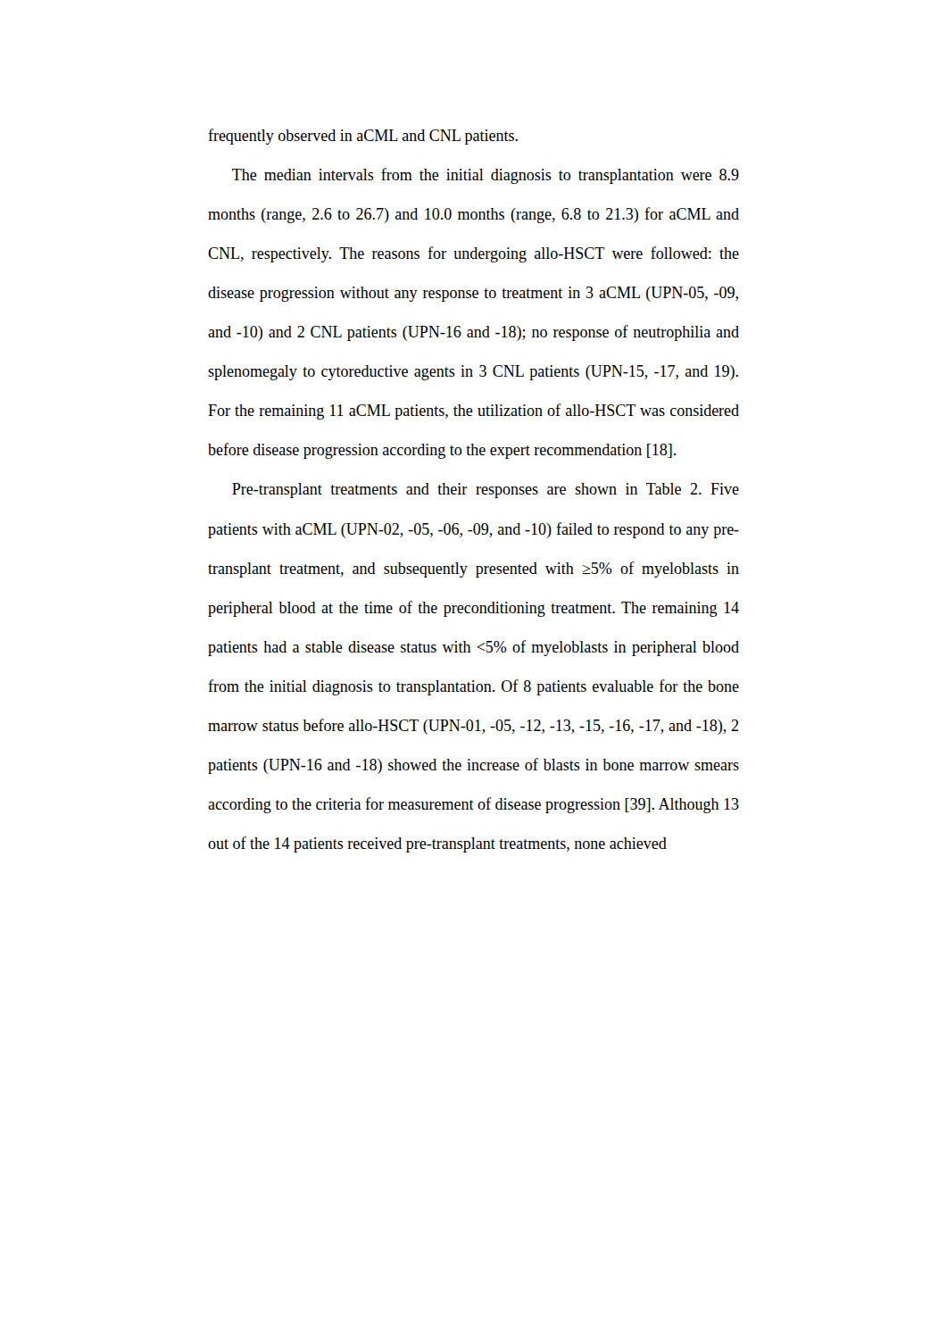frequently observed in aCML and CNL patients.
The median intervals from the initial diagnosis to transplantation were 8.9 months (range, 2.6 to 26.7) and 10.0 months (range, 6.8 to 21.3) for aCML and CNL, respectively. The reasons for undergoing allo-HSCT were followed: the disease progression without any response to treatment in 3 aCML (UPN-05, -09, and -10) and 2 CNL patients (UPN-16 and -18); no response of neutrophilia and splenomegaly to cytoreductive agents in 3 CNL patients (UPN-15, -17, and 19). For the remaining 11 aCML patients, the utilization of allo-HSCT was considered before disease progression according to the expert recommendation [18].
Pre-transplant treatments and their responses are shown in Table 2. Five patients with aCML (UPN-02, -05, -06, -09, and -10) failed to respond to any pre-transplant treatment, and subsequently presented with ≥5% of myeloblasts in peripheral blood at the time of the preconditioning treatment. The remaining 14 patients had a stable disease status with <5% of myeloblasts in peripheral blood from the initial diagnosis to transplantation. Of 8 patients evaluable for the bone marrow status before allo-HSCT (UPN-01, -05, -12, -13, -15, -16, -17, and -18), 2 patients (UPN-16 and -18) showed the increase of blasts in bone marrow smears according to the criteria for measurement of disease progression [39]. Although 13 out of the 14 patients received pre-transplant treatments, none achieved